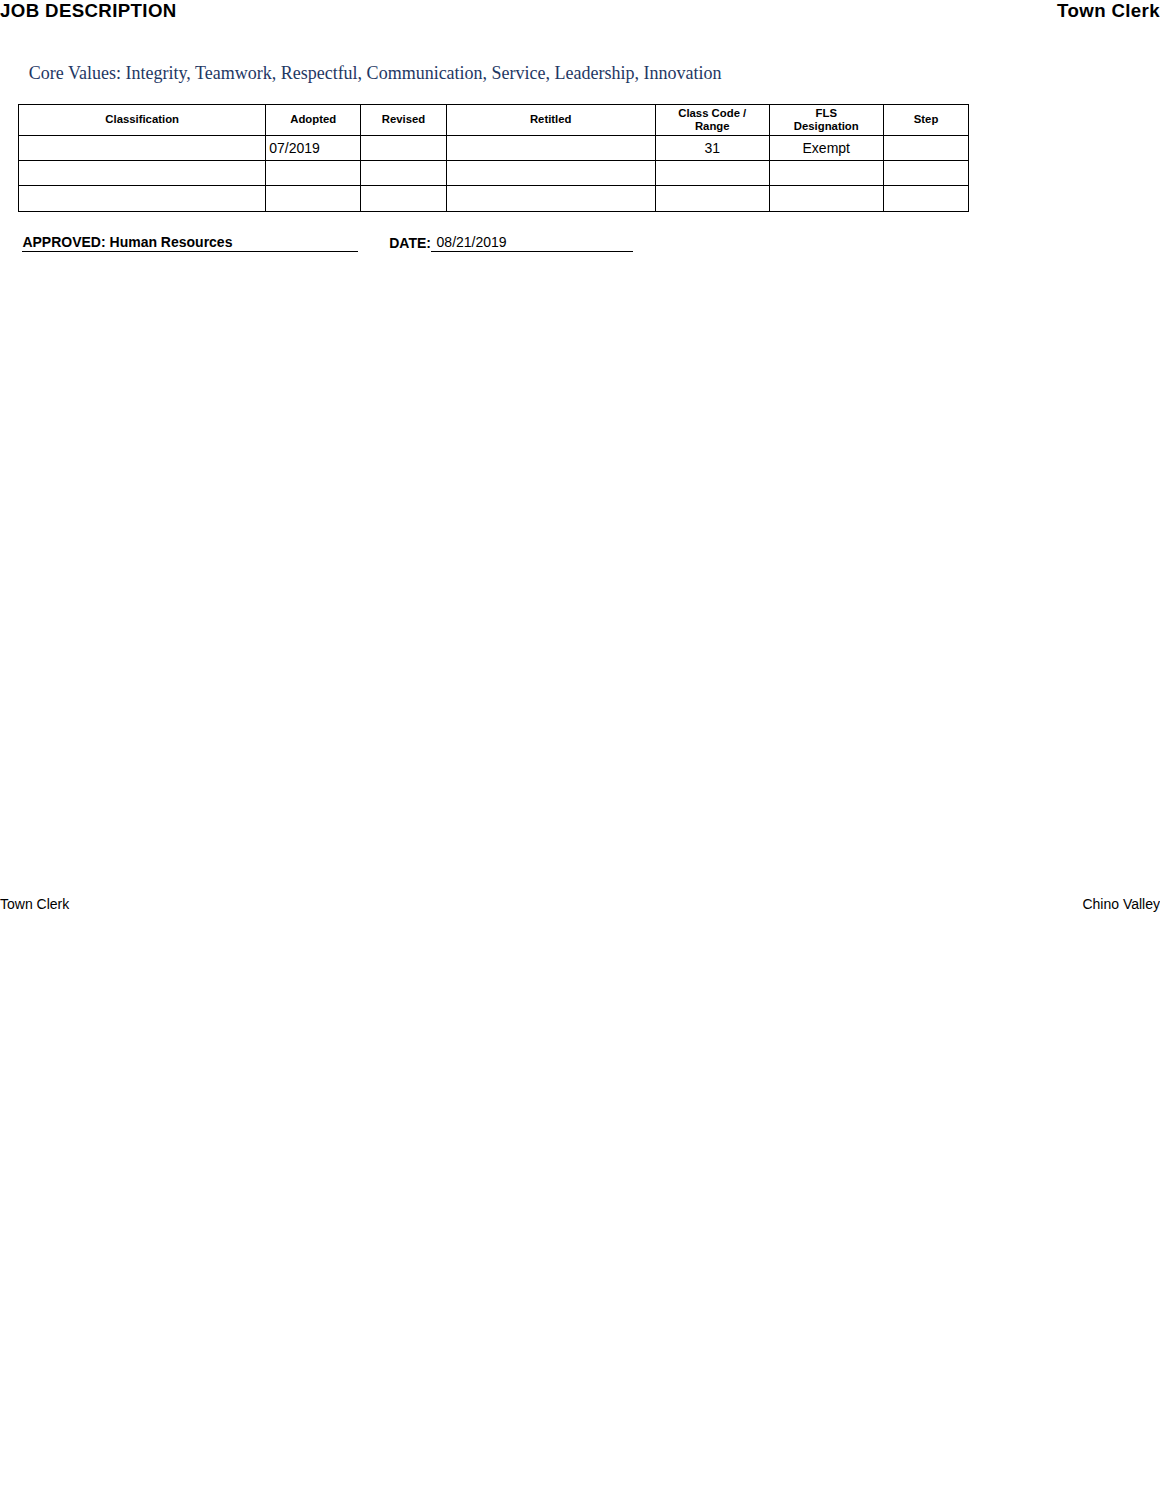JOB DESCRIPTION Town Clerk
Core Values: Integrity, Teamwork, Respectful, Communication, Service, Leadership, Innovation
| Classification | Adopted | Revised | Retitled | Class Code / Range | FLS Designation | Step |
| --- | --- | --- | --- | --- | --- | --- |
| | 07/2019 | | | 31 | Exempt | |
APPROVED: Human Resources DATE: 08/21/2019
Town Clerk Chino Valley